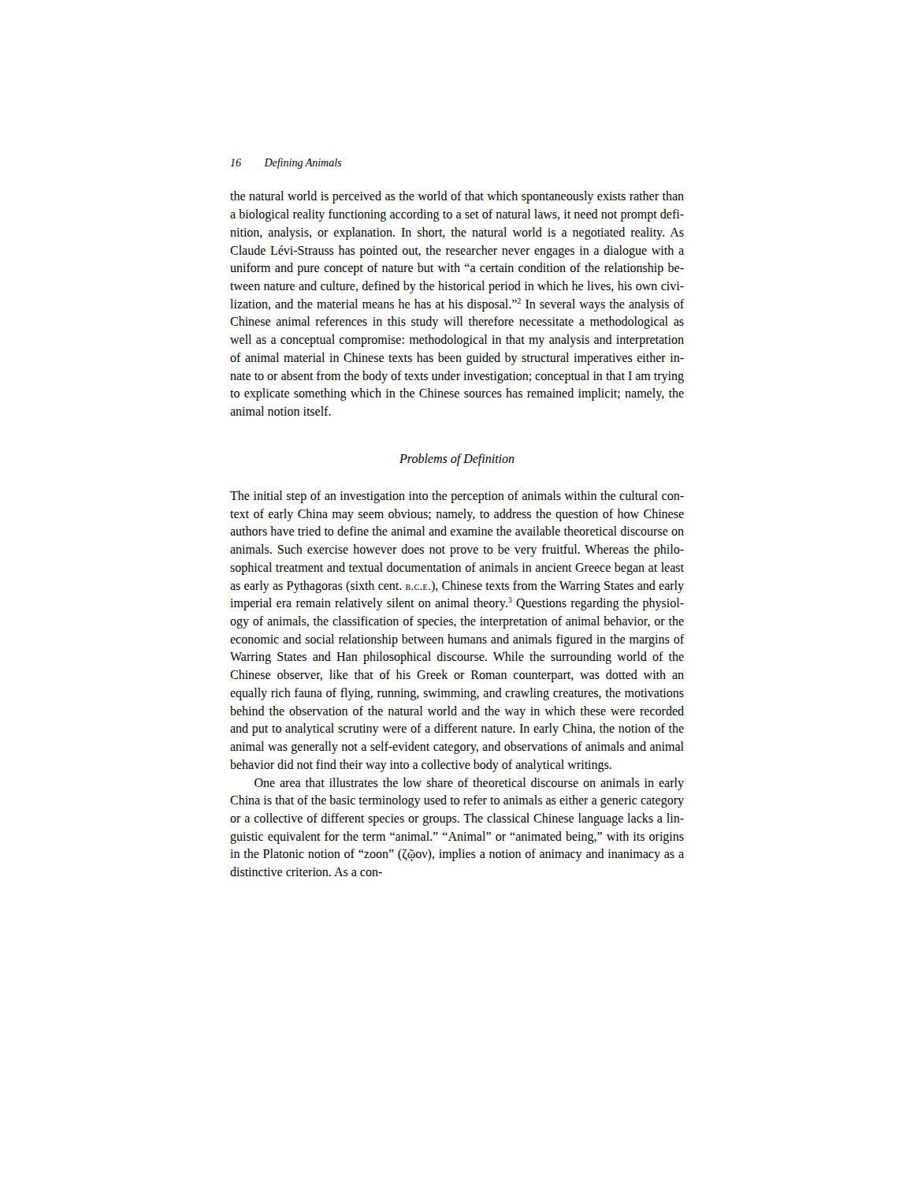16 Defining Animals
the natural world is perceived as the world of that which spontaneously exists rather than a biological reality functioning according to a set of natural laws, it need not prompt definition, analysis, or explanation. In short, the natural world is a negotiated reality. As Claude Lévi-Strauss has pointed out, the researcher never engages in a dialogue with a uniform and pure concept of nature but with “a certain condition of the relationship between nature and culture, defined by the historical period in which he lives, his own civilization, and the material means he has at his disposal.”2 In several ways the analysis of Chinese animal references in this study will therefore necessitate a methodological as well as a conceptual compromise: methodological in that my analysis and interpretation of animal material in Chinese texts has been guided by structural imperatives either innate to or absent from the body of texts under investigation; conceptual in that I am trying to explicate something which in the Chinese sources has remained implicit; namely, the animal notion itself.
Problems of Definition
The initial step of an investigation into the perception of animals within the cultural context of early China may seem obvious; namely, to address the question of how Chinese authors have tried to define the animal and examine the available theoretical discourse on animals. Such exercise however does not prove to be very fruitful. Whereas the philosophical treatment and textual documentation of animals in ancient Greece began at least as early as Pythagoras (sixth cent. b.c.e.), Chinese texts from the Warring States and early imperial era remain relatively silent on animal theory.3 Questions regarding the physiology of animals, the classification of species, the interpretation of animal behavior, or the economic and social relationship between humans and animals figured in the margins of Warring States and Han philosophical discourse. While the surrounding world of the Chinese observer, like that of his Greek or Roman counterpart, was dotted with an equally rich fauna of flying, running, swimming, and crawling creatures, the motivations behind the observation of the natural world and the way in which these were recorded and put to analytical scrutiny were of a different nature. In early China, the notion of the animal was generally not a self-evident category, and observations of animals and animal behavior did not find their way into a collective body of analytical writings.
One area that illustrates the low share of theoretical discourse on animals in early China is that of the basic terminology used to refer to animals as either a generic category or a collective of different species or groups. The classical Chinese language lacks a linguistic equivalent for the term “animal.” “Animal” or “animated being,” with its origins in the Platonic notion of “zoon” (ζῷον), implies a notion of animacy and inanimacy as a distinctive criterion. As a con-